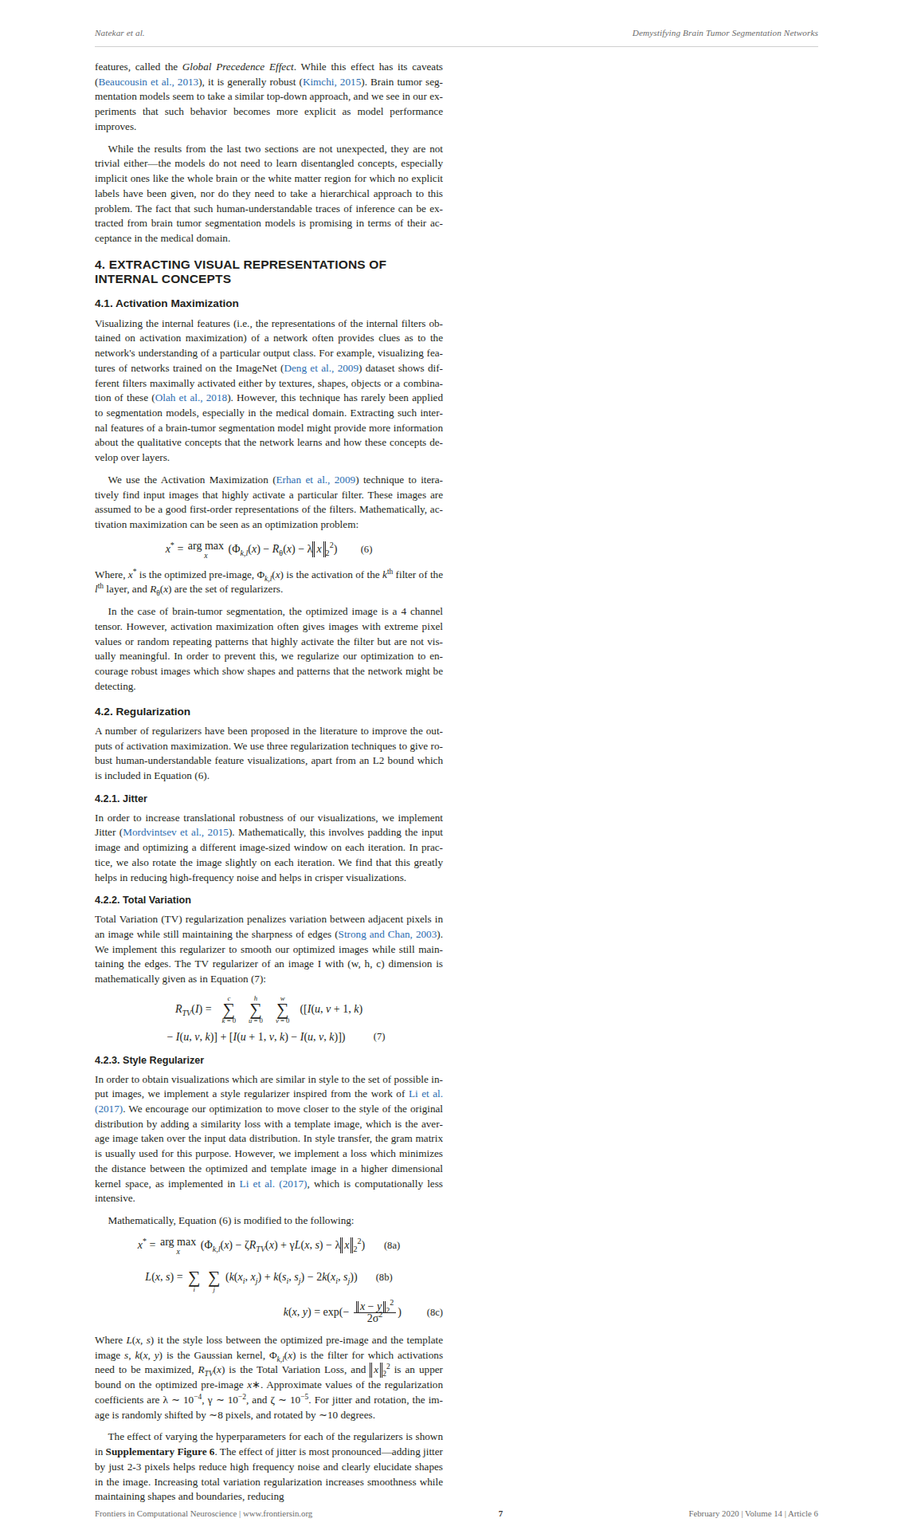Natekar et al.
Demystifying Brain Tumor Segmentation Networks
features, called the Global Precedence Effect. While this effect has its caveats (Beaucousin et al., 2013), it is generally robust (Kimchi, 2015). Brain tumor segmentation models seem to take a similar top-down approach, and we see in our experiments that such behavior becomes more explicit as model performance improves.
While the results from the last two sections are not unexpected, they are not trivial either—the models do not need to learn disentangled concepts, especially implicit ones like the whole brain or the white matter region for which no explicit labels have been given, nor do they need to take a hierarchical approach to this problem. The fact that such human-understandable traces of inference can be extracted from brain tumor segmentation models is promising in terms of their acceptance in the medical domain.
4. EXTRACTING VISUAL REPRESENTATIONS OF INTERNAL CONCEPTS
4.1. Activation Maximization
Visualizing the internal features (i.e., the representations of the internal filters obtained on activation maximization) of a network often provides clues as to the network's understanding of a particular output class. For example, visualizing features of networks trained on the ImageNet (Deng et al., 2009) dataset shows different filters maximally activated either by textures, shapes, objects or a combination of these (Olah et al., 2018). However, this technique has rarely been applied to segmentation models, especially in the medical domain. Extracting such internal features of a brain-tumor segmentation model might provide more information about the qualitative concepts that the network learns and how these concepts develop over layers.
We use the Activation Maximization (Erhan et al., 2009) technique to iteratively find input images that highly activate a particular filter. These images are assumed to be a good first-order representations of the filters. Mathematically, activation maximization can be seen as an optimization problem:
x* = arg max x (Φk,l(x) − Rθ(x) − λx22)
(6)
Where, x* is the optimized pre-image, Φk,l(x) is the activation of the kth filter of the lth layer, and Rθ(x) are the set of regularizers.
In the case of brain-tumor segmentation, the optimized image is a 4 channel tensor. However, activation maximization often gives images with extreme pixel values or random repeating patterns that highly activate the filter but are not visually meaningful. In order to prevent this, we regularize our optimization to encourage robust images which show shapes and patterns that the network might be detecting.
4.2. Regularization
A number of regularizers have been proposed in the literature to improve the outputs of activation maximization. We use three regularization techniques to give robust human-understandable feature visualizations, apart from an L2 bound which is included in Equation (6).
4.2.1. Jitter
In order to increase translational robustness of our visualizations, we implement Jitter (Mordvintsev et al., 2015). Mathematically, this involves padding the input image and optimizing a different image-sized window on each iteration. In practice, we also rotate the image slightly on each iteration. We find that this greatly helps in reducing high-frequency noise and helps in crisper visualizations.
4.2.2. Total Variation
Total Variation (TV) regularization penalizes variation between adjacent pixels in an image while still maintaining the sharpness of edges (Strong and Chan, 2003). We implement this regularizer to smooth our optimized images while still maintaining the edges. The TV regularizer of an image I with (w, h, c) dimension is mathematically given as in Equation (7):
RTV(I) = c∑k = 0 h∑u = 0 w∑v = 0 ([I(u, v + 1, k)
− I(u, v, k)] + [I(u + 1, v, k) − I(u, v, k)]) (7)
4.2.3. Style Regularizer
In order to obtain visualizations which are similar in style to the set of possible input images, we implement a style regularizer inspired from the work of Li et al. (2017). We encourage our optimization to move closer to the style of the original distribution by adding a similarity loss with a template image, which is the average image taken over the input data distribution. In style transfer, the gram matrix is usually used for this purpose. However, we implement a loss which minimizes the distance between the optimized and template image in a higher dimensional kernel space, as implemented in Li et al. (2017), which is computationally less intensive.
Mathematically, Equation (6) is modified to the following:
x* = arg max x (Φk,l(x) − ζRTV(x) + γL(x, s) − λx22)
(8a)
L(x, s) = ∑i ∑j (k(xi, xj) + k(si, sj) − 2k(xi, sj))
(8b)
k(x, y) = exp(− x − y22 2σ2 )
(8c)
Where L(x, s) it the style loss between the optimized pre-image and the template image s, k(x, y) is the Gaussian kernel, Φk,l(x) is the filter for which activations need to be maximized, RTV(x) is the Total Variation Loss, and x22 is an upper bound on the optimized pre-image x∗. Approximate values of the regularization coefficients are λ ∼ 10−4, γ ∼ 10−2, and ζ ∼ 10−5. For jitter and rotation, the image is randomly shifted by ∼8 pixels, and rotated by ∼10 degrees.
The effect of varying the hyperparameters for each of the regularizers is shown in Supplementary Figure 6. The effect of jitter is most pronounced—adding jitter by just 2-3 pixels helps reduce high frequency noise and clearly elucidate shapes in the image. Increasing total variation regularization increases smoothness while maintaining shapes and boundaries, reducing
Frontiers in Computational Neuroscience | www.frontiersin.org
7
February 2020 | Volume 14 | Article 6